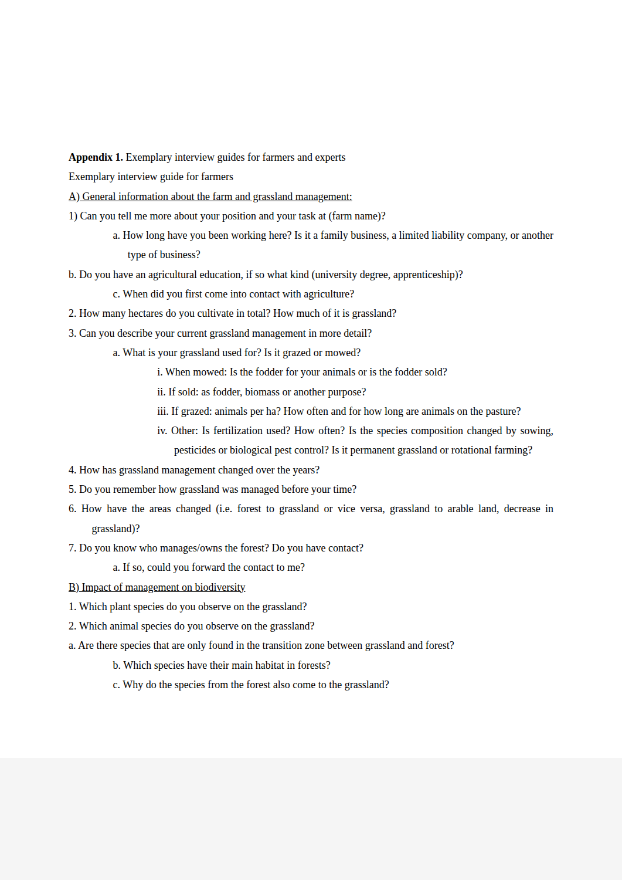Appendix 1. Exemplary interview guides for farmers and experts
Exemplary interview guide for farmers
A) General information about the farm and grassland management:
1) Can you tell me more about your position and your task at (farm name)?
a. How long have you been working here? Is it a family business, a limited liability company, or another type of business?
b. Do you have an agricultural education, if so what kind (university degree, apprenticeship)?
c. When did you first come into contact with agriculture?
2. How many hectares do you cultivate in total? How much of it is grassland?
3. Can you describe your current grassland management in more detail?
a. What is your grassland used for? Is it grazed or mowed?
i. When mowed: Is the fodder for your animals or is the fodder sold?
ii. If sold: as fodder, biomass or another purpose?
iii. If grazed: animals per ha? How often and for how long are animals on the pasture?
iv. Other: Is fertilization used? How often? Is the species composition changed by sowing, pesticides or biological pest control? Is it permanent grassland or rotational farming?
4. How has grassland management changed over the years?
5. Do you remember how grassland was managed before your time?
6. How have the areas changed (i.e. forest to grassland or vice versa, grassland to arable land, decrease in grassland)?
7. Do you know who manages/owns the forest? Do you have contact?
a. If so, could you forward the contact to me?
B) Impact of management on biodiversity
1. Which plant species do you observe on the grassland?
2. Which animal species do you observe on the grassland?
a. Are there species that are only found in the transition zone between grassland and forest?
b. Which species have their main habitat in forests?
c. Why do the species from the forest also come to the grassland?